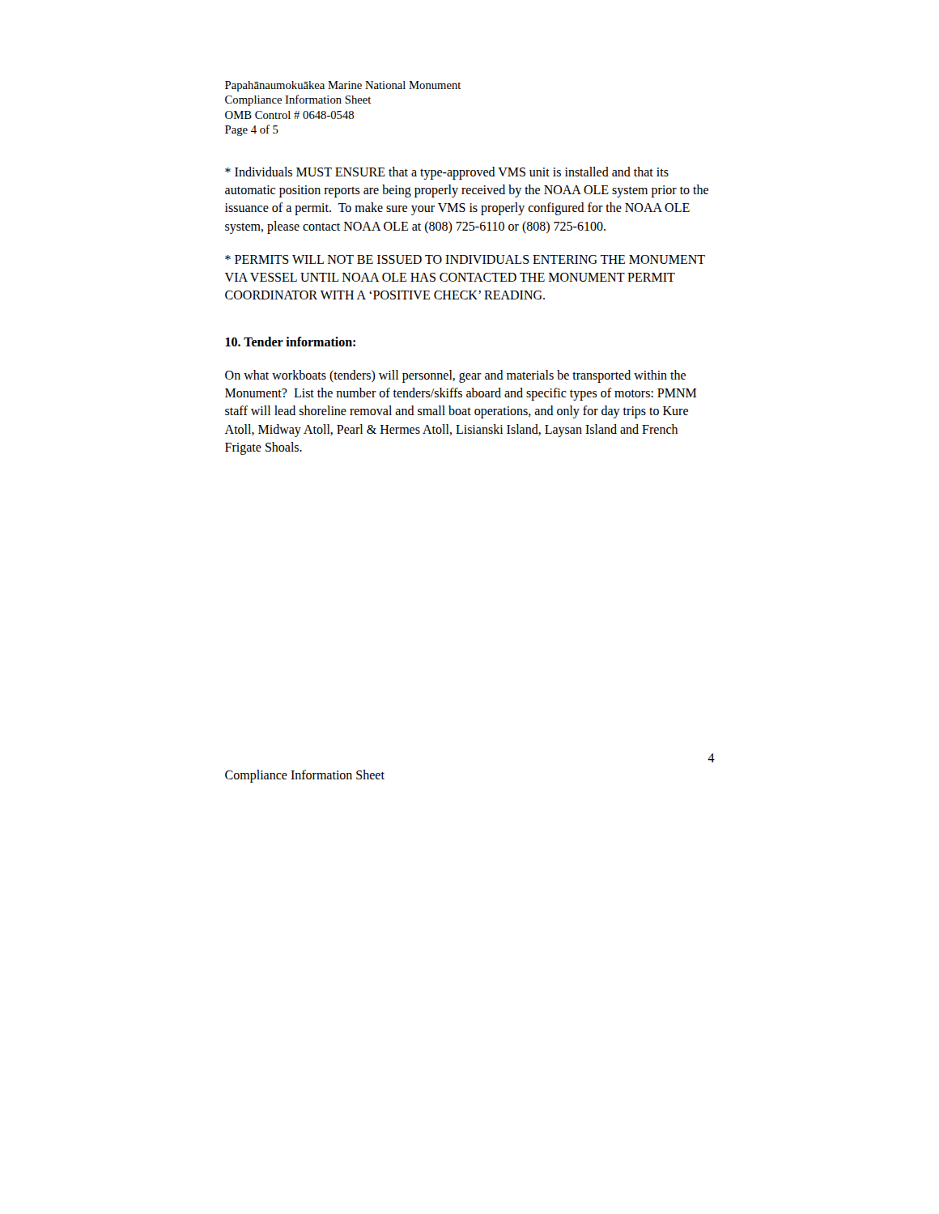Papahānaumokuākea Marine National Monument
Compliance Information Sheet
OMB Control # 0648-0548
Page 4 of 5
* Individuals MUST ENSURE that a type-approved VMS unit is installed and that its automatic position reports are being properly received by the NOAA OLE system prior to the issuance of a permit. To make sure your VMS is properly configured for the NOAA OLE system, please contact NOAA OLE at (808) 725-6110 or (808) 725-6100.
* PERMITS WILL NOT BE ISSUED TO INDIVIDUALS ENTERING THE MONUMENT VIA VESSEL UNTIL NOAA OLE HAS CONTACTED THE MONUMENT PERMIT COORDINATOR WITH A ‘POSITIVE CHECK’ READING.
10. Tender information:
On what workboats (tenders) will personnel, gear and materials be transported within the Monument? List the number of tenders/skiffs aboard and specific types of motors: PMNM staff will lead shoreline removal and small boat operations, and only for day trips to Kure Atoll, Midway Atoll, Pearl & Hermes Atoll, Lisianski Island, Laysan Island and French Frigate Shoals.
4 Compliance Information Sheet